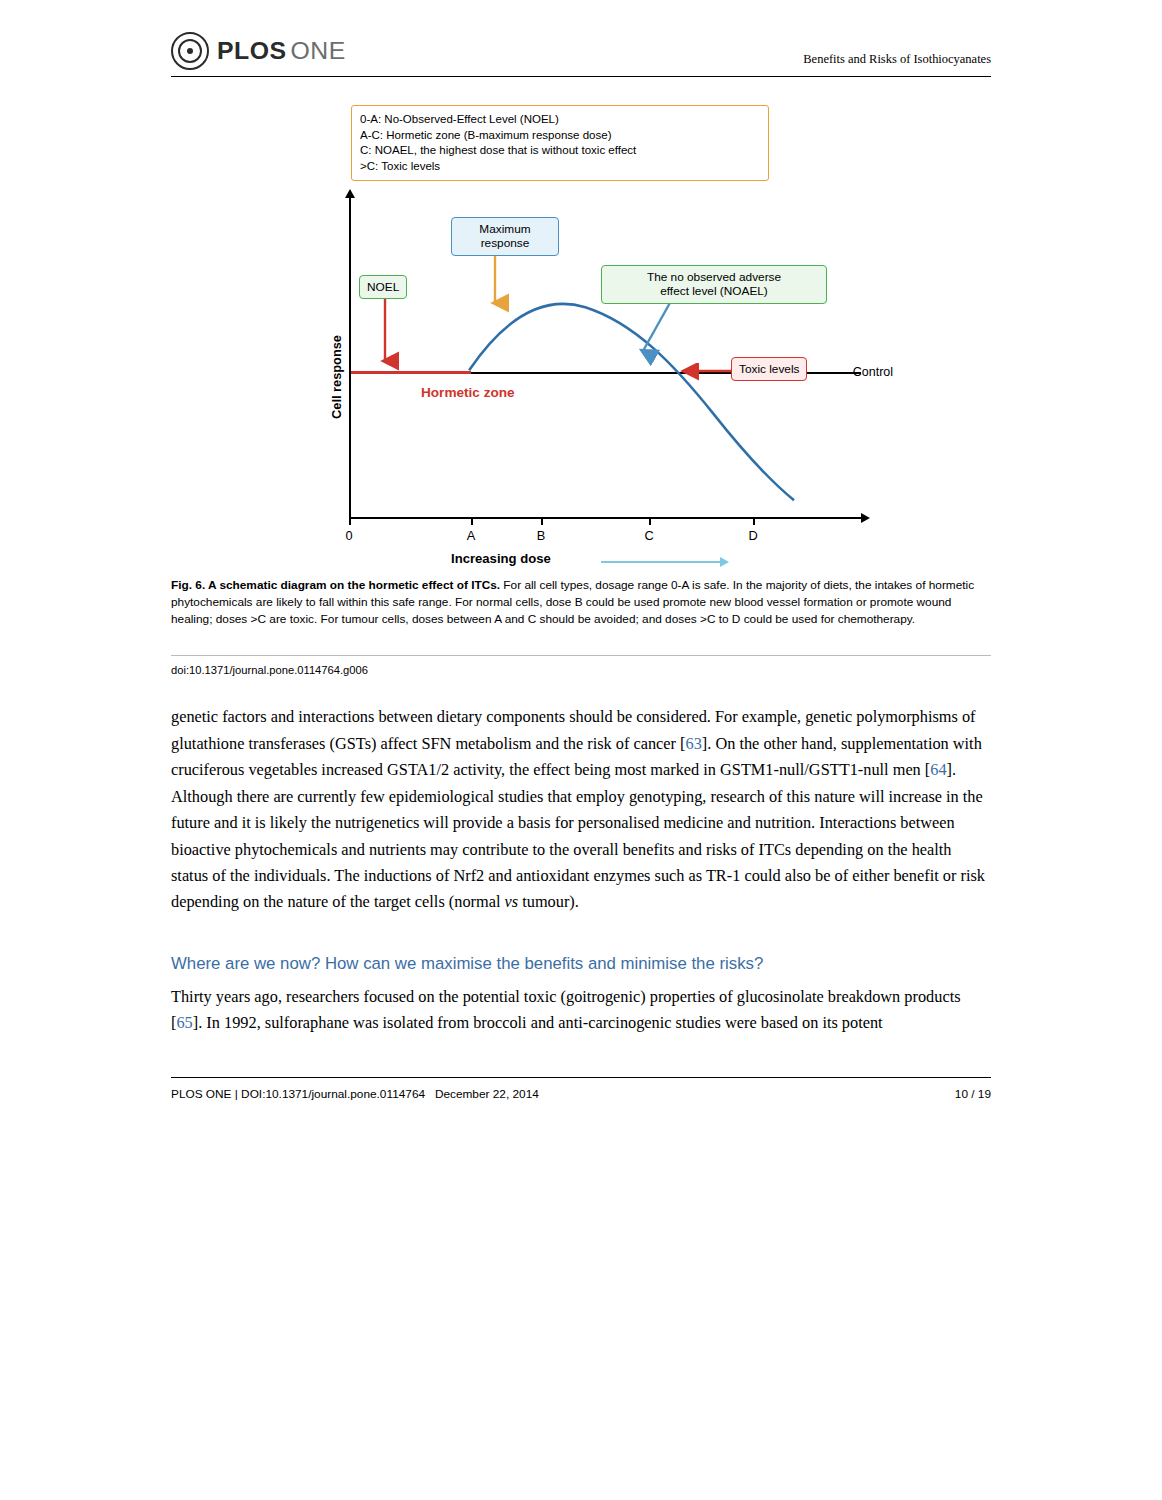PLOSONE
Benefits and Risks of Isothiocyanates
0-A: No-Observed-Effect Level (NOEL)
A-C: Hormetic zone (B-maximum response dose)
C: NOAEL, the highest dose that is without toxic effect
>C: Toxic levels
Cell response
Control
Hormetic zone
NOEL
Maximum
response
The no observed adverse
effect level (NOAEL)
Toxic levels
0
A
B
C
D
Increasing dose
Fig. 6. A schematic diagram on the hormetic effect of ITCs. For all cell types, dosage range 0-A is safe. In the majority of diets, the intakes of hormetic phytochemicals are likely to fall within this safe range. For normal cells, dose B could be used promote new blood vessel formation or promote wound healing; doses >C are toxic. For tumour cells, doses between A and C should be avoided; and doses >C to D could be used for chemotherapy.
doi:10.1371/journal.pone.0114764.g006
genetic factors and interactions between dietary components should be considered. For example, genetic polymorphisms of glutathione transferases (GSTs) affect SFN metabolism and the risk of cancer [63]. On the other hand, supplementation with cruciferous vegetables increased GSTA1/2 activity, the effect being most marked in GSTM1-null/GSTT1-null men [64]. Although there are currently few epidemiological studies that employ genotyping, research of this nature will increase in the future and it is likely the nutrigenetics will provide a basis for personalised medicine and nutrition. Interactions between bioactive phytochemicals and nutrients may contribute to the overall benefits and risks of ITCs depending on the health status of the individuals. The inductions of Nrf2 and antioxidant enzymes such as TR-1 could also be of either benefit or risk depending on the nature of the target cells (normal vs tumour).
Where are we now? How can we maximise the benefits and minimise the risks?
Thirty years ago, researchers focused on the potential toxic (goitrogenic) properties of glucosinolate breakdown products [65]. In 1992, sulforaphane was isolated from broccoli and anti-carcinogenic studies were based on its potent
PLOS ONE | DOI:10.1371/journal.pone.0114764 December 22, 2014
10 / 19